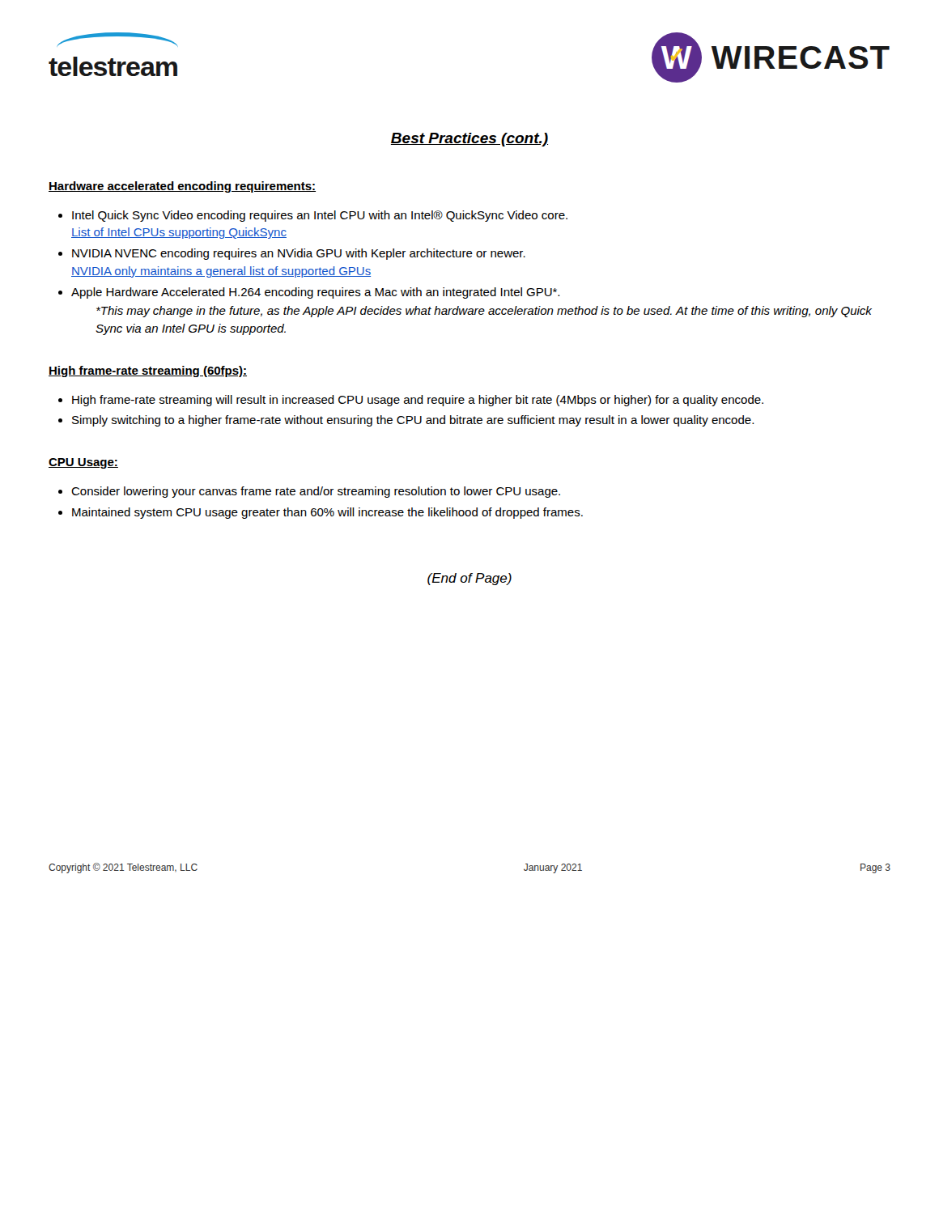telestream
W✓
WIRECAST
Best Practices (cont.)
Hardware accelerated encoding requirements:
Intel Quick Sync Video encoding requires an Intel CPU with an Intel® QuickSync Video core.
List of Intel CPUs supporting QuickSync
NVIDIA NVENC encoding requires an NVidia GPU with Kepler architecture or newer.
NVIDIA only maintains a general list of supported GPUs
Apple Hardware Accelerated H.264 encoding requires a Mac with an integrated Intel GPU*.
*This may change in the future, as the Apple API decides what hardware acceleration method is to be used. At the time of this writing, only Quick Sync via an Intel GPU is supported.
High frame-rate streaming (60fps):
High frame-rate streaming will result in increased CPU usage and require a higher bit rate (4Mbps or higher) for a quality encode.
Simply switching to a higher frame-rate without ensuring the CPU and bitrate are sufficient may result in a lower quality encode.
CPU Usage:
Consider lowering your canvas frame rate and/or streaming resolution to lower CPU usage.
Maintained system CPU usage greater than 60% will increase the likelihood of dropped frames.
(End of Page)
Copyright © 2021 Telestream, LLC
January 2021
Page 3